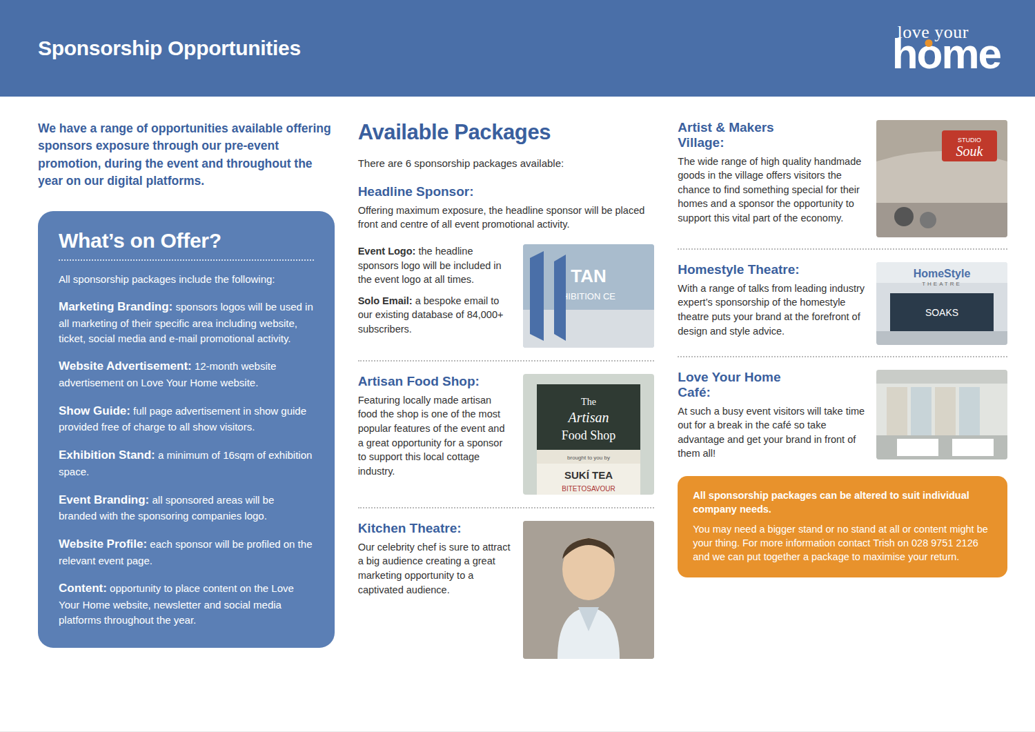Sponsorship Opportunities
love your home
We have a range of opportunities available offering sponsors exposure through our pre-event promotion, during the event and throughout the year on our digital platforms.
What’s on Offer?
All sponsorship packages include the following:
Marketing Branding: sponsors logos will be used in all marketing of their specific area including website, ticket, social media and e-mail promotional activity.
Website Advertisement: 12-month website advertisement on Love Your Home website.
Show Guide: full page advertisement in show guide provided free of charge to all show visitors.
Exhibition Stand: a minimum of 16sqm of exhibition space.
Event Branding: all sponsored areas will be branded with the sponsoring companies logo.
Website Profile: each sponsor will be profiled on the relevant event page.
Content: opportunity to place content on the Love Your Home website, newsletter and social media platforms throughout the year.
Available Packages
There are 6 sponsorship packages available:
Headline Sponsor:
Offering maximum exposure, the headline sponsor will be placed front and centre of all event promotional activity.
Event Logo: the headline sponsors logo will be included in the event logo at all times.
Solo Email: a bespoke email to our existing database of 84,000+ subscribers.
Artisan Food Shop:
Featuring locally made artisan food the shop is one of the most popular features of the event and a great opportunity for a sponsor to support this local cottage industry.
Kitchen Theatre:
Our celebrity chef is sure to attract a big audience creating a great marketing opportunity to a captivated audience.
Artist & Makers
Village:
The wide range of high quality handmade goods in the village offers visitors the chance to find something special for their homes and a sponsor the opportunity to support this vital part of the economy.
Homestyle Theatre:
With a range of talks from leading industry expert’s sponsorship of the homestyle theatre puts your brand at the forefront of design and style advice.
Love Your Home
Café:
At such a busy event visitors will take time out for a break in the café so take advantage and get your brand in front of them all!
All sponsorship packages can be altered to suit individual company needs.
You may need a bigger stand or no stand at all or content might be your thing. For more information contact Trish on 028 9751 2126 and we can put together a package to maximise your return.